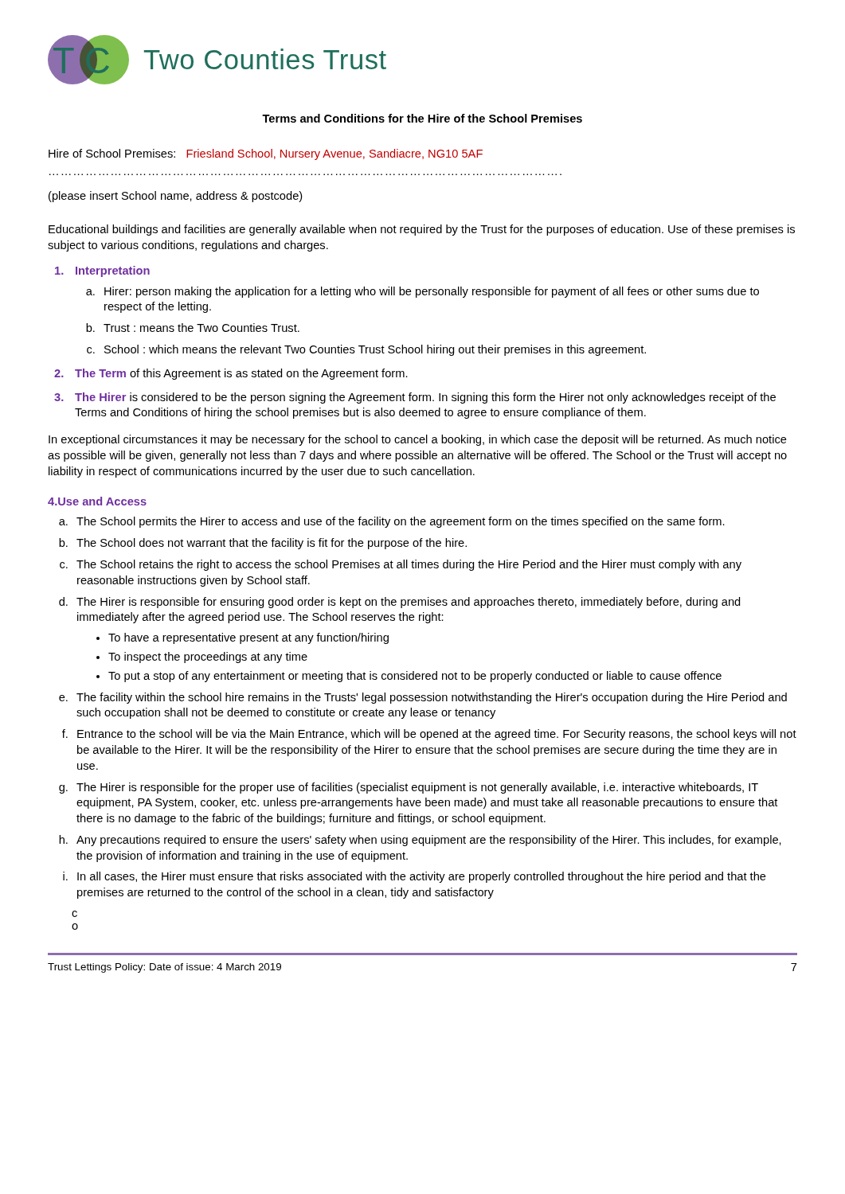T C
Two Counties Trust
Terms and Conditions for the Hire of the School Premises
Hire of School Premises: Friesland School, Nursery Avenue, Sandiacre, NG10 5AF
…………………………………………………………………………………………………………….
(please insert School name, address & postcode)
Educational buildings and facilities are generally available when not required by the Trust for the purposes of education. Use of these premises is subject to various conditions, regulations and charges.
Interpretation
Hirer: person making the application for a letting who will be personally responsible for payment of all fees or other sums due to respect of the letting.
Trust : means the Two Counties Trust.
School : which means the relevant Two Counties Trust School hiring out their premises in this agreement.
The Term of this Agreement is as stated on the Agreement form.
The Hirer is considered to be the person signing the Agreement form. In signing this form the Hirer not only acknowledges receipt of the Terms and Conditions of hiring the school premises but is also deemed to agree to ensure compliance of them.
In exceptional circumstances it may be necessary for the school to cancel a booking, in which case the deposit will be returned. As much notice as possible will be given, generally not less than 7 days and where possible an alternative will be offered. The School or the Trust will accept no liability in respect of communications incurred by the user due to such cancellation.
4.Use and Access
The School permits the Hirer to access and use of the facility on the agreement form on the times specified on the same form.
The School does not warrant that the facility is fit for the purpose of the hire.
The School retains the right to access the school Premises at all times during the Hire Period and the Hirer must comply with any reasonable instructions given by School staff.
The Hirer is responsible for ensuring good order is kept on the premises and approaches thereto, immediately before, during and immediately after the agreed period use. The School reserves the right:
To have a representative present at any function/hiring
To inspect the proceedings at any time
To put a stop of any entertainment or meeting that is considered not to be properly conducted or liable to cause offence
The facility within the school hire remains in the Trusts' legal possession notwithstanding the Hirer's occupation during the Hire Period and such occupation shall not be deemed to constitute or create any lease or tenancy
Entrance to the school will be via the Main Entrance, which will be opened at the agreed time. For Security reasons, the school keys will not be available to the Hirer. It will be the responsibility of the Hirer to ensure that the school premises are secure during the time they are in use.
The Hirer is responsible for the proper use of facilities (specialist equipment is not generally available, i.e. interactive whiteboards, IT equipment, PA System, cooker, etc. unless pre-arrangements have been made) and must take all reasonable precautions to ensure that there is no damage to the fabric of the buildings; furniture and fittings, or school equipment.
Any precautions required to ensure the users' safety when using equipment are the responsibility of the Hirer. This includes, for example, the provision of information and training in the use of equipment.
In all cases, the Hirer must ensure that risks associated with the activity are properly controlled throughout the hire period and that the premises are returned to the control of the school in a clean, tidy and satisfactory
c
o
Trust Lettings Policy: Date of issue: 4 March 2019
7